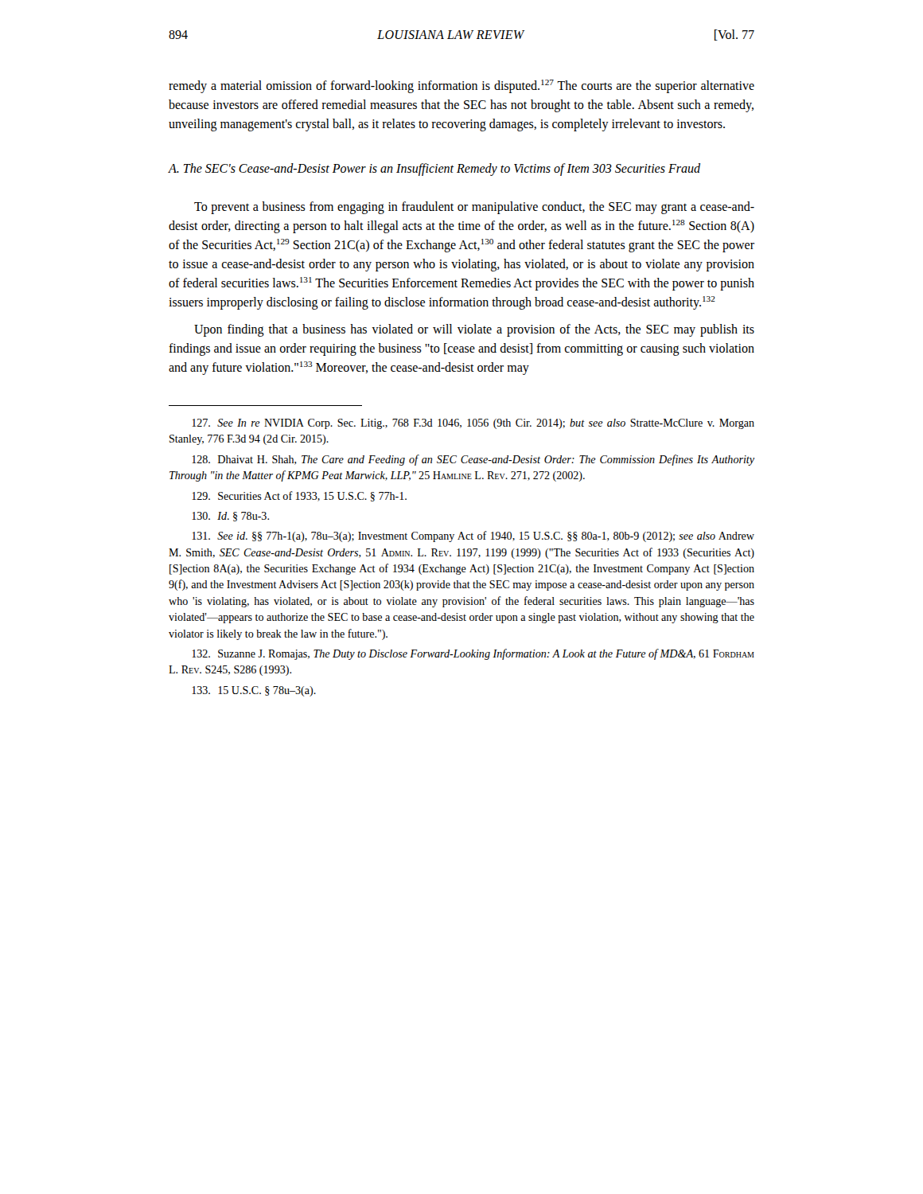894 LOUISIANA LAW REVIEW [Vol. 77
remedy a material omission of forward-looking information is disputed.127 The courts are the superior alternative because investors are offered remedial measures that the SEC has not brought to the table. Absent such a remedy, unveiling management's crystal ball, as it relates to recovering damages, is completely irrelevant to investors.
A. The SEC's Cease-and-Desist Power is an Insufficient Remedy to Victims of Item 303 Securities Fraud
To prevent a business from engaging in fraudulent or manipulative conduct, the SEC may grant a cease-and-desist order, directing a person to halt illegal acts at the time of the order, as well as in the future.128 Section 8(A) of the Securities Act,129 Section 21C(a) of the Exchange Act,130 and other federal statutes grant the SEC the power to issue a cease-and-desist order to any person who is violating, has violated, or is about to violate any provision of federal securities laws.131 The Securities Enforcement Remedies Act provides the SEC with the power to punish issuers improperly disclosing or failing to disclose information through broad cease-and-desist authority.132
Upon finding that a business has violated or will violate a provision of the Acts, the SEC may publish its findings and issue an order requiring the business "to [cease and desist] from committing or causing such violation and any future violation."133 Moreover, the cease-and-desist order may
127. See In re NVIDIA Corp. Sec. Litig., 768 F.3d 1046, 1056 (9th Cir. 2014); but see also Stratte-McClure v. Morgan Stanley, 776 F.3d 94 (2d Cir. 2015).
128. Dhaivat H. Shah, The Care and Feeding of an SEC Cease-and-Desist Order: The Commission Defines Its Authority Through "in the Matter of KPMG Peat Marwick, LLP," 25 Hamline L. Rev. 271, 272 (2002).
129. Securities Act of 1933, 15 U.S.C. § 77h-1.
130. Id. § 78u-3.
131. See id. §§ 77h-1(a), 78u–3(a); Investment Company Act of 1940, 15 U.S.C. §§ 80a-1, 80b-9 (2012); see also Andrew M. Smith, SEC Cease-and-Desist Orders, 51 Admin. L. Rev. 1197, 1199 (1999) ("The Securities Act of 1933 (Securities Act) [S]ection 8A(a), the Securities Exchange Act of 1934 (Exchange Act) [S]ection 21C(a), the Investment Company Act [S]ection 9(f), and the Investment Advisers Act [S]ection 203(k) provide that the SEC may impose a cease-and-desist order upon any person who 'is violating, has violated, or is about to violate any provision' of the federal securities laws. This plain language—'has violated'—appears to authorize the SEC to base a cease-and-desist order upon a single past violation, without any showing that the violator is likely to break the law in the future.").
132. Suzanne J. Romajas, The Duty to Disclose Forward-Looking Information: A Look at the Future of MD&A, 61 Fordham L. Rev. S245, S286 (1993).
133. 15 U.S.C. § 78u–3(a).